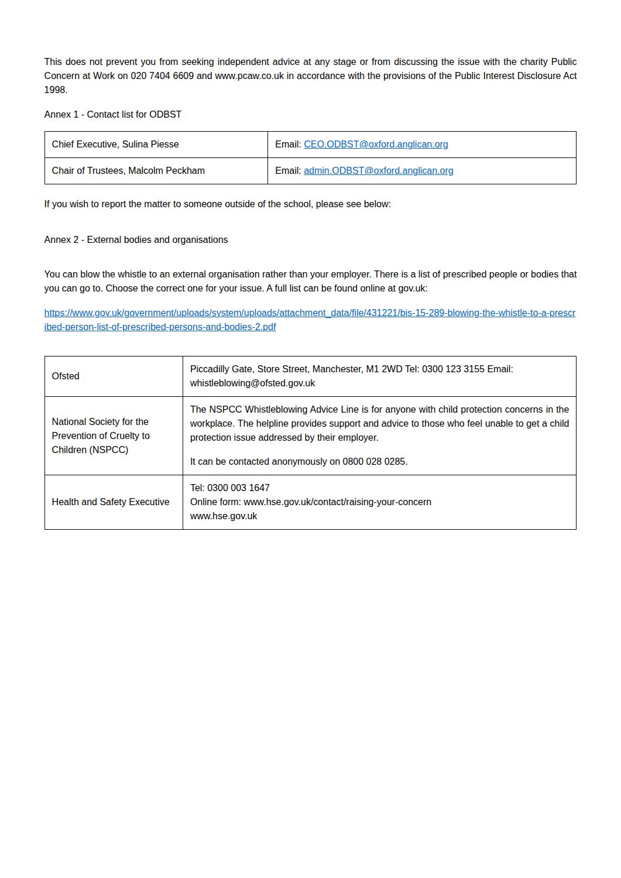This does not prevent you from seeking independent advice at any stage or from discussing the issue with the charity Public Concern at Work on 020 7404 6609 and www.pcaw.co.uk in accordance with the provisions of the Public Interest Disclosure Act 1998.
Annex 1 - Contact list for ODBST
| Chief Executive, Sulina Piesse | Email: CEO.ODBST@oxford.anglican.org |
| Chair of Trustees, Malcolm Peckham | Email: admin.ODBST@oxford.anglican.org |
If you wish to report the matter to someone outside of the school, please see below:
Annex 2 - External bodies and organisations
You can blow the whistle to an external organisation rather than your employer. There is a list of prescribed people or bodies that you can go to. Choose the correct one for your issue. A full list can be found online at gov.uk:
https://www.gov.uk/government/uploads/system/uploads/attachment_data/file/431221/bis-15-289-blowing-the-whistle-to-a-prescribed-person-list-of-prescribed-persons-and-bodies-2.pdf
| Ofsted | Piccadilly Gate, Store Street, Manchester, M1 2WD Tel: 0300 123 3155 Email: whistleblowing@ofsted.gov.uk |
| National Society for the Prevention of Cruelty to Children (NSPCC) | The NSPCC Whistleblowing Advice Line is for anyone with child protection concerns in the workplace. The helpline provides support and advice to those who feel unable to get a child protection issue addressed by their employer. It can be contacted anonymously on 0800 028 0285. |
| Health and Safety Executive | Tel: 0300 003 1647 Online form: www.hse.gov.uk/contact/raising-your-concern www.hse.gov.uk |